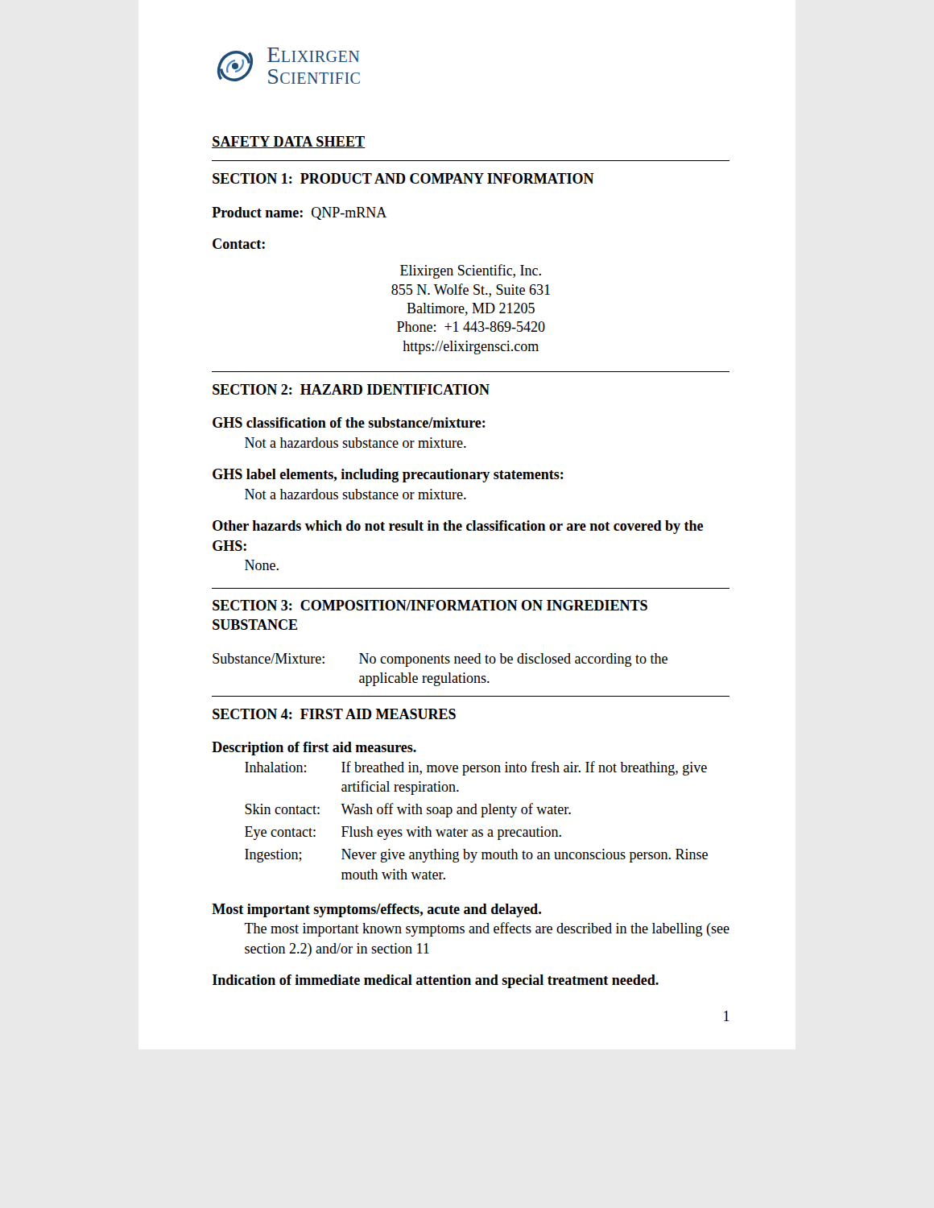Elixirgen Scientific
SAFETY DATA SHEET
SECTION 1: PRODUCT AND COMPANY INFORMATION
Product name: QNP-mRNA
Contact:
Elixirgen Scientific, Inc.
855 N. Wolfe St., Suite 631
Baltimore, MD 21205
Phone: +1 443-869-5420
https://elixirgensci.com
SECTION 2: HAZARD IDENTIFICATION
GHS classification of the substance/mixture:
Not a hazardous substance or mixture.
GHS label elements, including precautionary statements:
Not a hazardous substance or mixture.
Other hazards which do not result in the classification or are not covered by the GHS:
None.
SECTION 3: COMPOSITION/INFORMATION ON INGREDIENTS SUBSTANCE
| Substance/Mixture: | No components need to be disclosed according to the applicable regulations. |
SECTION 4: FIRST AID MEASURES
Description of first aid measures.
| Inhalation: | If breathed in, move person into fresh air. If not breathing, give artificial respiration. |
| Skin contact: | Wash off with soap and plenty of water. |
| Eye contact: | Flush eyes with water as a precaution. |
| Ingestion; | Never give anything by mouth to an unconscious person. Rinse mouth with water. |
Most important symptoms/effects, acute and delayed.
The most important known symptoms and effects are described in the labelling (see section 2.2) and/or in section 11
Indication of immediate medical attention and special treatment needed.
1